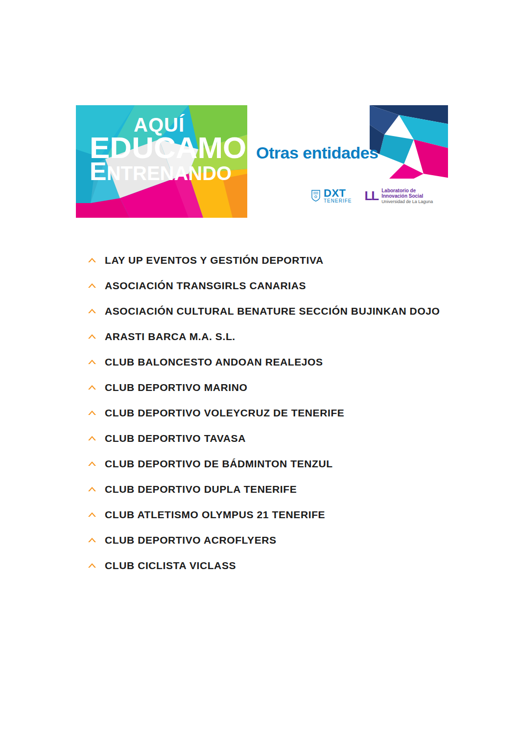AQUÍ
EDUCAMOS
ENTRENANDO
Otras entidades
DXT
TENERIFE
LL
Laboratorio de
Innovación Social
Universidad de La Laguna
LAY UP EVENTOS Y GESTIÓN DEPORTIVA
ASOCIACIÓN TRANSGIRLS CANARIAS
ASOCIACIÓN CULTURAL BENATURE SECCIÓN BUJINKAN DOJO
ARASTI BARCA M.A. S.L.
CLUB BALONCESTO ANDOAN REALEJOS
CLUB DEPORTIVO MARINO
CLUB DEPORTIVO VOLEYCRUZ DE TENERIFE
CLUB DEPORTIVO TAVASA
CLUB DEPORTIVO DE BÁDMINTON TENZUL
CLUB DEPORTIVO DUPLA TENERIFE
CLUB ATLETISMO OLYMPUS 21 TENERIFE
CLUB DEPORTIVO ACROFLYERS
CLUB CICLISTA VICLASS